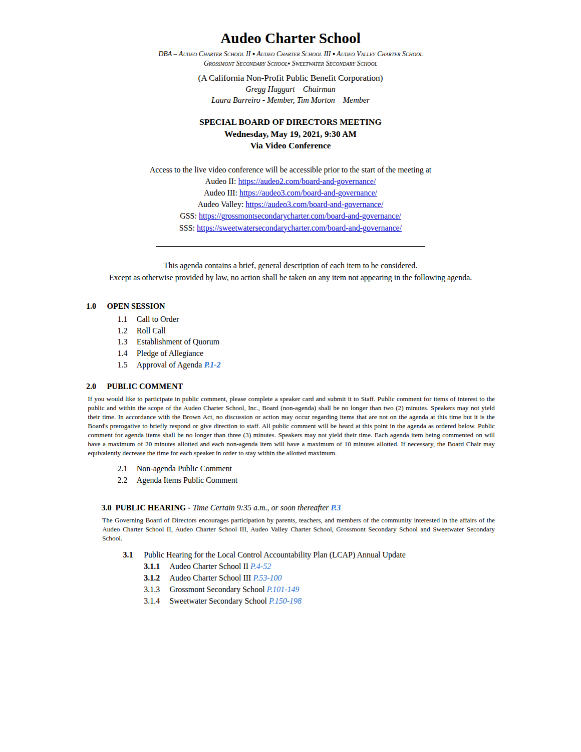Audeo Charter School
DBA – Audeo Charter School II ▪ Audeo Charter School III ▪ Audeo Valley Charter School
Grossmont Secondary School▪ Sweetwater Secondary School
(A California Non-Profit Public Benefit Corporation)
Gregg Haggart – Chairman
Laura Barreiro - Member, Tim Morton – Member
SPECIAL BOARD OF DIRECTORS MEETING
Wednesday, May 19, 2021, 9:30 AM
Via Video Conference
Access to the live video conference will be accessible prior to the start of the meeting at
Audeo II: https://audeo2.com/board-and-governance/
Audeo III: https://audeo3.com/board-and-governance/
Audeo Valley: https://audeo3.com/board-and-governance/
GSS: https://grossmontsecondarycharter.com/board-and-governance/
SSS: https://sweetwatersecondarycharter.com/board-and-governance/
This agenda contains a brief, general description of each item to be considered.
Except as otherwise provided by law, no action shall be taken on any item not appearing in the following agenda.
1.0 OPEN SESSION
1.1 Call to Order
1.2 Roll Call
1.3 Establishment of Quorum
1.4 Pledge of Allegiance
1.5 Approval of Agenda P.1-2
2.0 PUBLIC COMMENT
If you would like to participate in public comment, please complete a speaker card and submit it to Staff. Public comment for items of interest to the public and within the scope of the Audeo Charter School, Inc., Board (non-agenda) shall be no longer than two (2) minutes. Speakers may not yield their time. In accordance with the Brown Act, no discussion or action may occur regarding items that are not on the agenda at this time but it is the Board's prerogative to briefly respond or give direction to staff. All public comment will be heard at this point in the agenda as ordered below. Public comment for agenda items shall be no longer than three (3) minutes. Speakers may not yield their time. Each agenda item being commented on will have a maximum of 20 minutes allotted and each non-agenda item will have a maximum of 10 minutes allotted. If necessary, the Board Chair may equivalently decrease the time for each speaker in order to stay within the allotted maximum.
2.1 Non-agenda Public Comment
2.2 Agenda Items Public Comment
3.0 PUBLIC HEARING - Time Certain 9:35 a.m., or soon thereafter P.3
The Governing Board of Directors encourages participation by parents, teachers, and members of the community interested in the affairs of the Audeo Charter School II, Audeo Charter School III, Audeo Valley Charter School, Grossmont Secondary School and Sweetwater Secondary School.
3.1 Public Hearing for the Local Control Accountability Plan (LCAP) Annual Update
3.1.1 Audeo Charter School II P.4-52
3.1.2 Audeo Charter School III P.53-100
3.1.3 Grossmont Secondary School P.101-149
3.1.4 Sweetwater Secondary School P.150-198